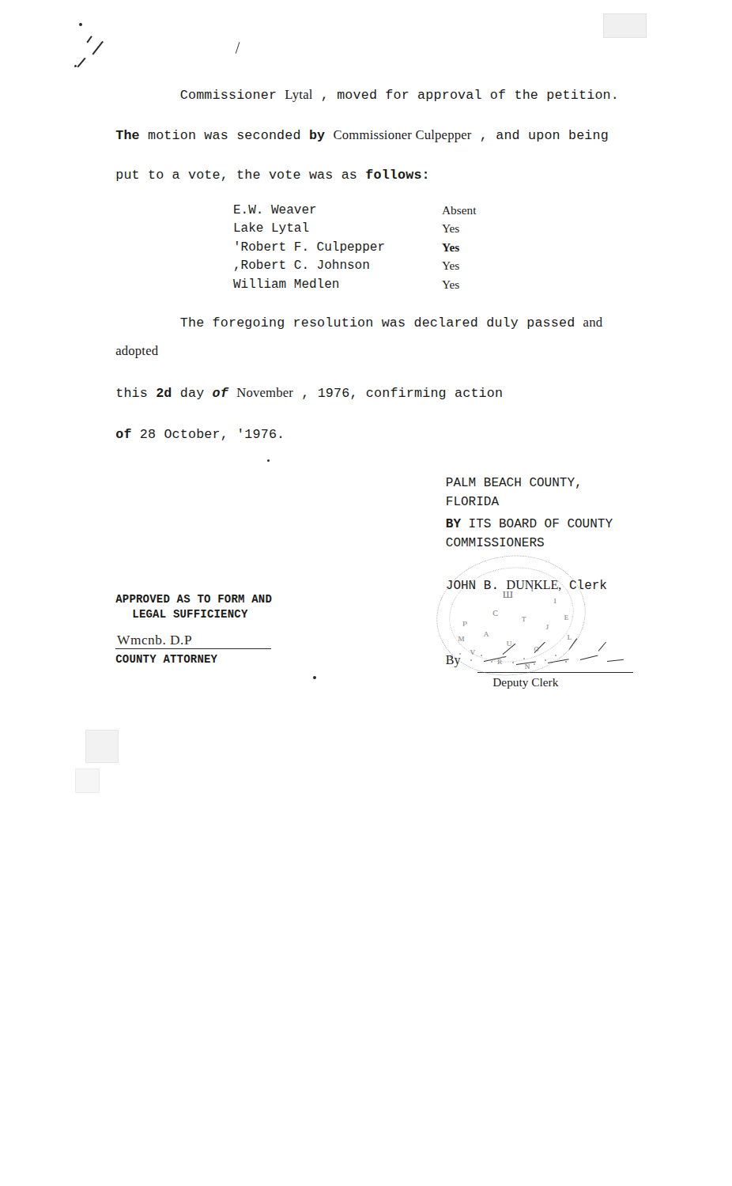Commissioner Lytal , moved for approval of the petition.
The motion was seconded by Commissioner Culpepper , and upon being
put to a vote, the vote was as follows:
E.W. Weaver
Absent
Lake Lytal
Yes
'Robert F. Culpepper
Yes
,Robert C. Johnson
Yes
William Medlen
Yes
The foregoing resolution was declared duly passed and adopted
this 2d day of November , 1976, confirming action
of 28 October, '1976.
PALM BEACH COUNTY, FLORIDA
BY ITS BOARD OF COUNTY
COMMISSIONERS
JOHN B. DUNKLE, Clerk
By
Deputy Clerk
APPROVED AS TO FORM AND
LEGAL SUFFICIENCY
Wmcnb. D.P
COUNTY ATTORNEY
ш ı ı ᴄ ᴛ ᴊ ᴀ ᴜ ᴏ ᴠ ʀ ɴ ᴇ ʟ ᴍ ᴘ